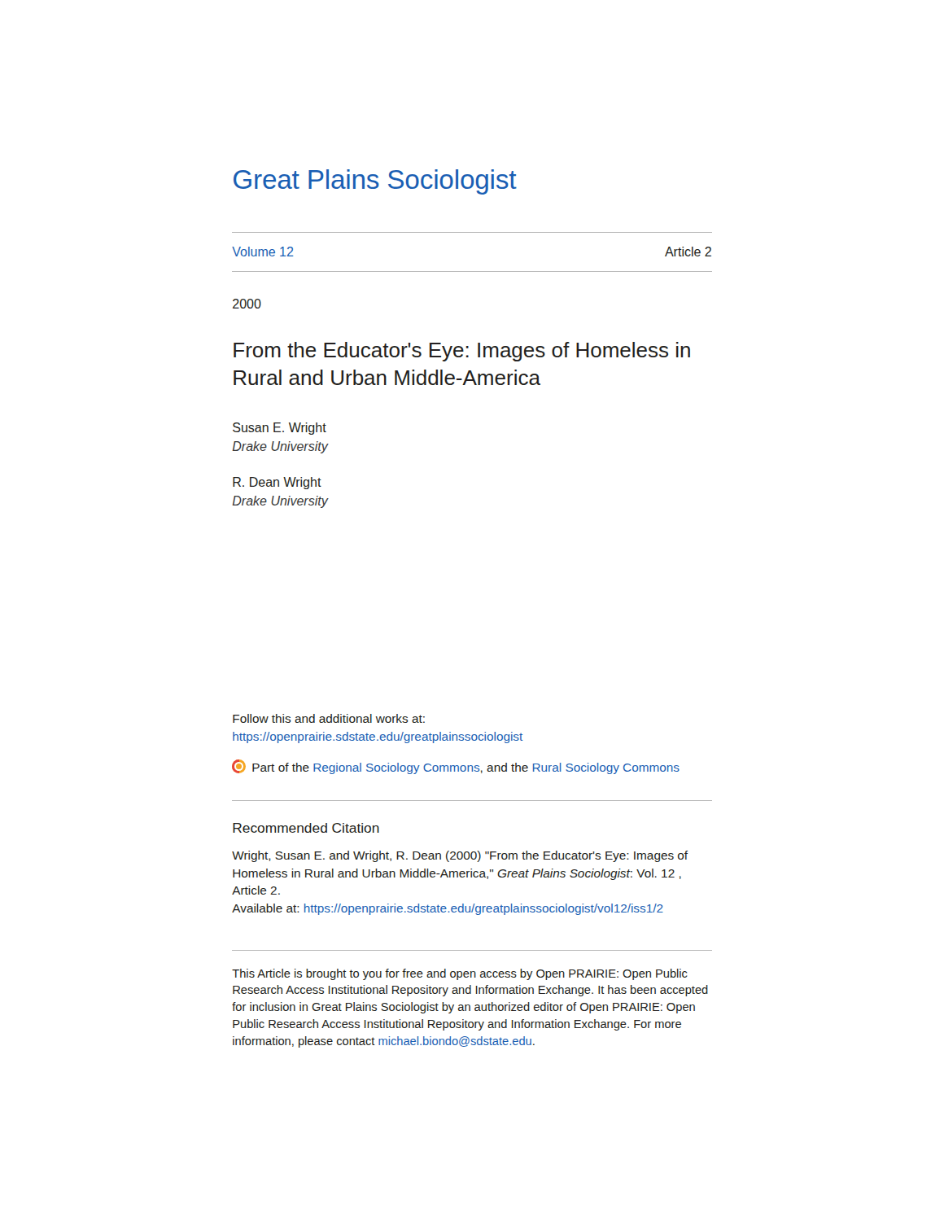Great Plains Sociologist
Volume 12 Article 2
2000
From the Educator's Eye: Images of Homeless in Rural and Urban Middle-America
Susan E. Wright Drake University
R. Dean Wright Drake University
Follow this and additional works at: https://openprairie.sdstate.edu/greatplainssociologist
Part of the Regional Sociology Commons, and the Rural Sociology Commons
Recommended Citation
Wright, Susan E. and Wright, R. Dean (2000) "From the Educator's Eye: Images of Homeless in Rural and Urban Middle-America," Great Plains Sociologist: Vol. 12 , Article 2.
Available at: https://openprairie.sdstate.edu/greatplainssociologist/vol12/iss1/2
This Article is brought to you for free and open access by Open PRAIRIE: Open Public Research Access Institutional Repository and Information Exchange. It has been accepted for inclusion in Great Plains Sociologist by an authorized editor of Open PRAIRIE: Open Public Research Access Institutional Repository and Information Exchange. For more information, please contact michael.biondo@sdstate.edu.